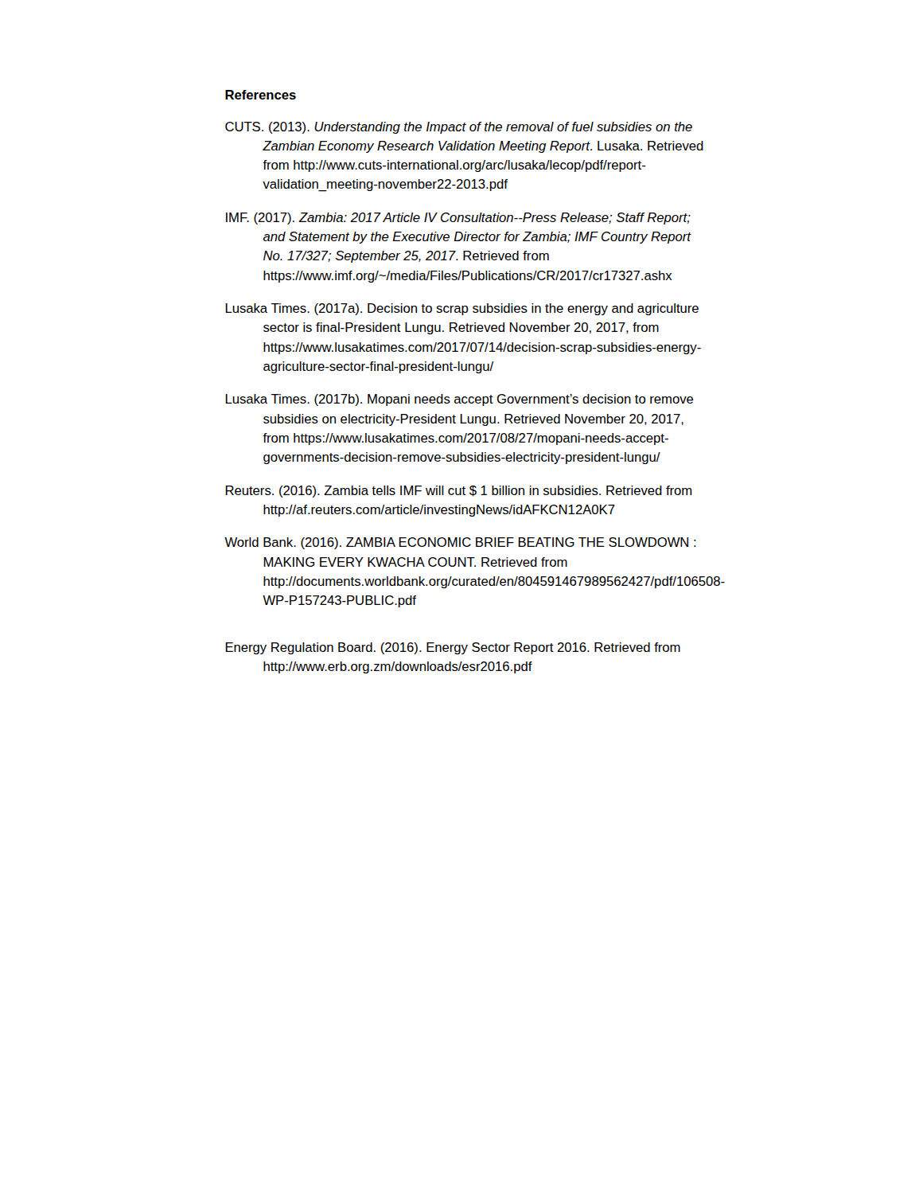References
CUTS. (2013). Understanding the Impact of the removal of fuel subsidies on the Zambian Economy Research Validation Meeting Report. Lusaka. Retrieved from http://www.cuts-international.org/arc/lusaka/lecop/pdf/report-validation_meeting-november22-2013.pdf
IMF. (2017). Zambia: 2017 Article IV Consultation--Press Release; Staff Report; and Statement by the Executive Director for Zambia; IMF Country Report No. 17/327; September 25, 2017. Retrieved from https://www.imf.org/~/media/Files/Publications/CR/2017/cr17327.ashx
Lusaka Times. (2017a). Decision to scrap subsidies in the energy and agriculture sector is final-President Lungu. Retrieved November 20, 2017, from https://www.lusakatimes.com/2017/07/14/decision-scrap-subsidies-energy-agriculture-sector-final-president-lungu/
Lusaka Times. (2017b). Mopani needs accept Government’s decision to remove subsidies on electricity-President Lungu. Retrieved November 20, 2017, from https://www.lusakatimes.com/2017/08/27/mopani-needs-accept-governments-decision-remove-subsidies-electricity-president-lungu/
Reuters. (2016). Zambia tells IMF will cut $ 1 billion in subsidies. Retrieved from http://af.reuters.com/article/investingNews/idAFKCN12A0K7
World Bank. (2016). ZAMBIA ECONOMIC BRIEF BEATING THE SLOWDOWN : MAKING EVERY KWACHA COUNT. Retrieved from http://documents.worldbank.org/curated/en/804591467989562427/pdf/106508-WP-P157243-PUBLIC.pdf
Energy Regulation Board. (2016). Energy Sector Report 2016. Retrieved from http://www.erb.org.zm/downloads/esr2016.pdf